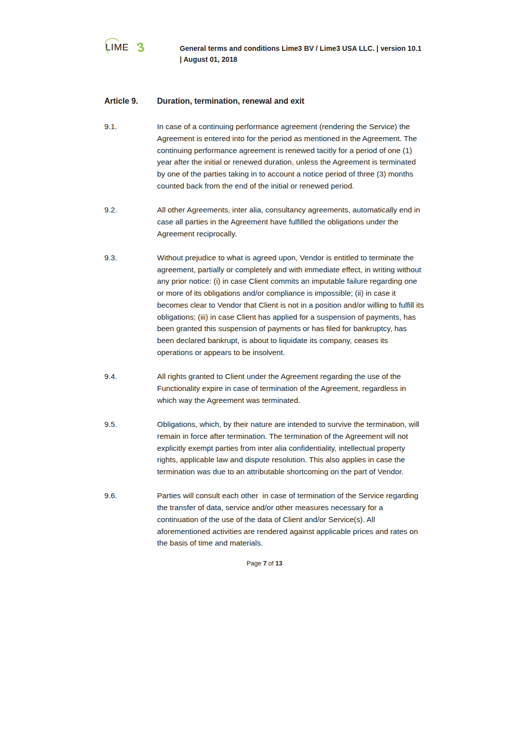LIME 3
General terms and conditions Lime3 BV / Lime3 USA LLC. | version 10.1 | August 01, 2018
Article 9. Duration, termination, renewal and exit
9.1.
In case of a continuing performance agreement (rendering the Service) the Agreement is entered into for the period as mentioned in the Agreement. The continuing performance agreement is renewed tacitly for a period of one (1) year after the initial or renewed duration, unless the Agreement is terminated by one of the parties taking in to account a notice period of three (3) months counted back from the end of the initial or renewed period.
9.2.
All other Agreements, inter alia, consultancy agreements, automatically end in case all parties in the Agreement have fulfilled the obligations under the Agreement reciprocally.
9.3.
Without prejudice to what is agreed upon, Vendor is entitled to terminate the agreement, partially or completely and with immediate effect, in writing without any prior notice: (i) in case Client commits an imputable failure regarding one or more of its obligations and/or compliance is impossible; (ii) in case it becomes clear to Vendor that Client is not in a position and/or willing to fulfill its obligations; (iii) in case Client has applied for a suspension of payments, has been granted this suspension of payments or has filed for bankruptcy, has been declared bankrupt, is about to liquidate its company, ceases its operations or appears to be insolvent.
9.4.
All rights granted to Client under the Agreement regarding the use of the Functionality expire in case of termination of the Agreement, regardless in which way the Agreement was terminated.
9.5.
Obligations, which, by their nature are intended to survive the termination, will remain in force after termination. The termination of the Agreement will not explicitly exempt parties from inter alia confidentiality, intellectual property rights, applicable law and dispute resolution. This also applies in case the termination was due to an attributable shortcoming on the part of Vendor.
9.6.
Parties will consult each other in case of termination of the Service regarding the transfer of data, service and/or other measures necessary for a continuation of the use of the data of Client and/or Service(s). All aforementioned activities are rendered against applicable prices and rates on the basis of time and materials.
Page 7 of 13